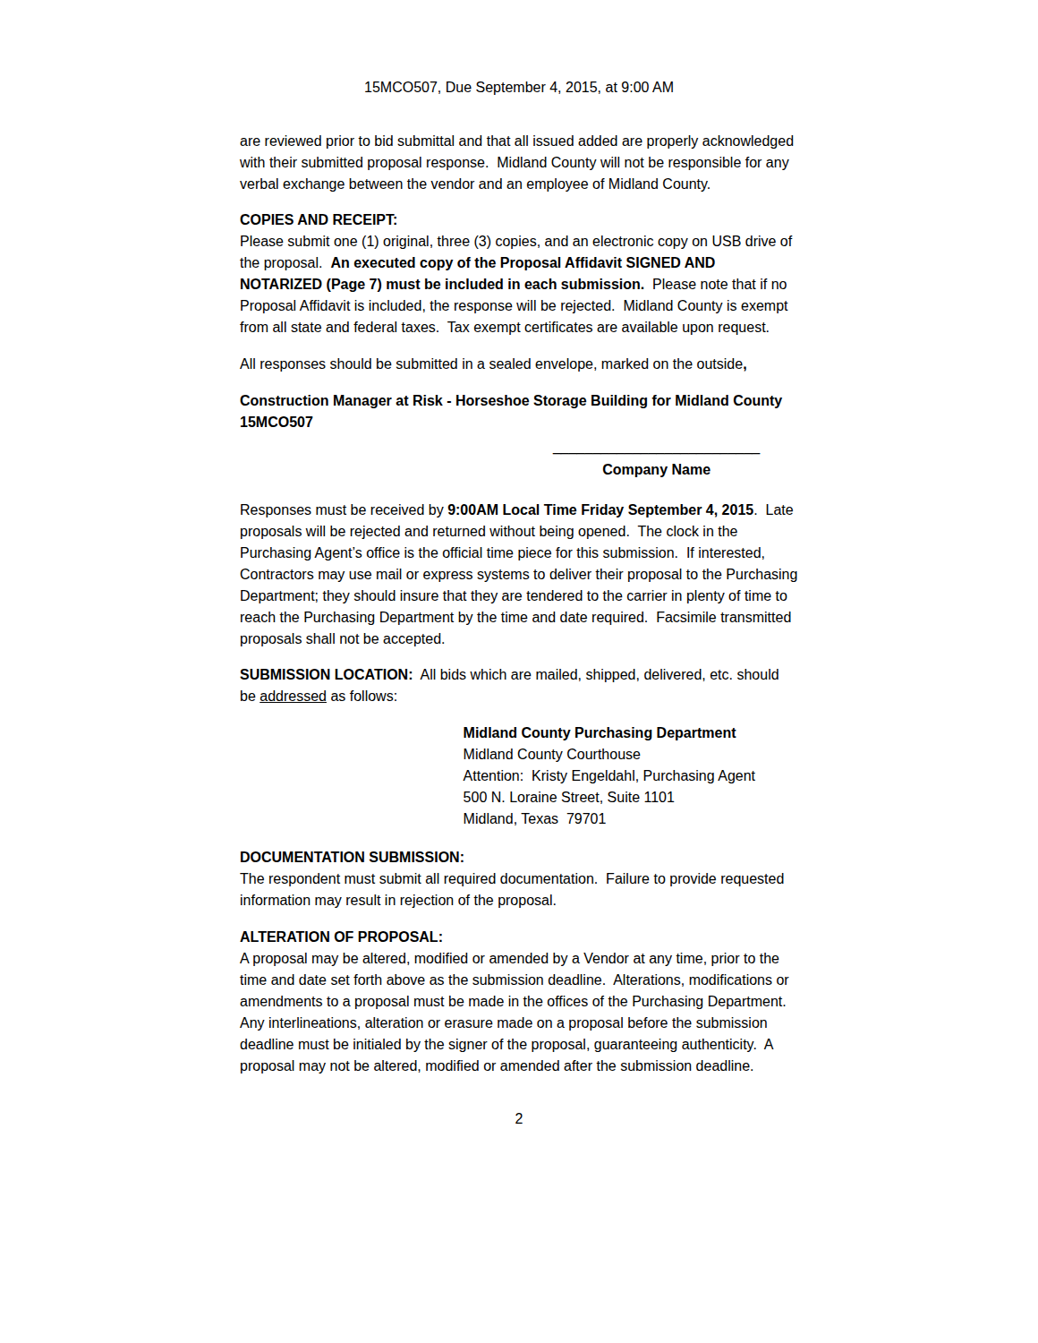15MCO507, Due September 4, 2015, at 9:00 AM
are reviewed prior to bid submittal and that all issued added are properly acknowledged with their submitted proposal response. Midland County will not be responsible for any verbal exchange between the vendor and an employee of Midland County.
COPIES AND RECEIPT:
Please submit one (1) original, three (3) copies, and an electronic copy on USB drive of the proposal. An executed copy of the Proposal Affidavit SIGNED AND NOTARIZED (Page 7) must be included in each submission. Please note that if no Proposal Affidavit is included, the response will be rejected. Midland County is exempt from all state and federal taxes. Tax exempt certificates are available upon request.
All responses should be submitted in a sealed envelope, marked on the outside,
Construction Manager at Risk - Horseshoe Storage Building for Midland County 15MCO507
__________________________
Company Name
Responses must be received by 9:00AM Local Time Friday September 4, 2015. Late proposals will be rejected and returned without being opened. The clock in the Purchasing Agent’s office is the official time piece for this submission. If interested, Contractors may use mail or express systems to deliver their proposal to the Purchasing Department; they should insure that they are tendered to the carrier in plenty of time to reach the Purchasing Department by the time and date required. Facsimile transmitted proposals shall not be accepted.
SUBMISSION LOCATION: All bids which are mailed, shipped, delivered, etc. should be addressed as follows:
Midland County Purchasing Department
Midland County Courthouse
Attention: Kristy Engeldahl, Purchasing Agent
500 N. Loraine Street, Suite 1101
Midland, Texas 79701
DOCUMENTATION SUBMISSION:
The respondent must submit all required documentation. Failure to provide requested information may result in rejection of the proposal.
ALTERATION OF PROPOSAL:
A proposal may be altered, modified or amended by a Vendor at any time, prior to the time and date set forth above as the submission deadline. Alterations, modifications or amendments to a proposal must be made in the offices of the Purchasing Department. Any interlineations, alteration or erasure made on a proposal before the submission deadline must be initialed by the signer of the proposal, guaranteeing authenticity. A proposal may not be altered, modified or amended after the submission deadline.
2